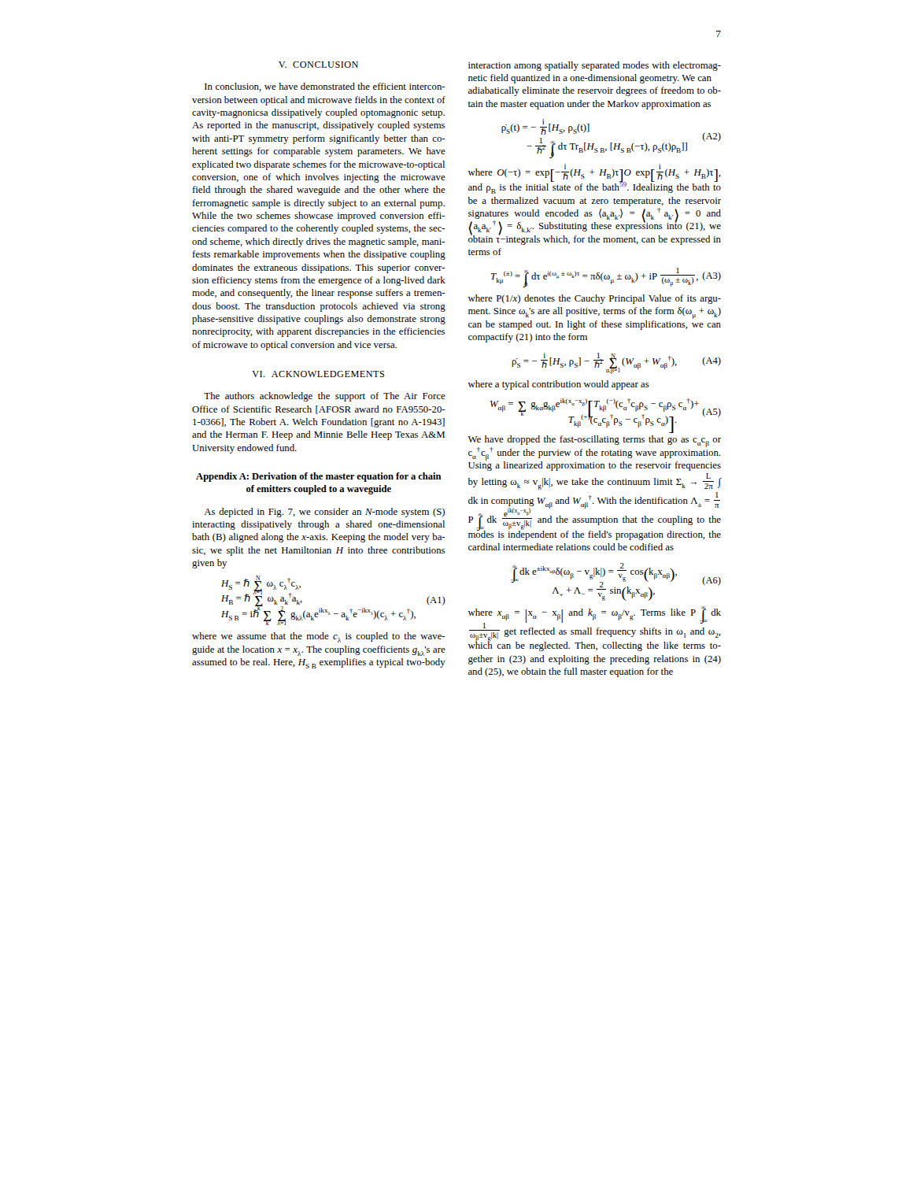7
V. CONCLUSION
In conclusion, we have demonstrated the efficient interconversion between optical and microwave fields in the context of cavity-magnonicsa dissipatively coupled optomagnonic setup. As reported in the manuscript, dissipatively coupled systems with anti-PT symmetry perform significantly better than coherent settings for comparable system parameters. We have explicated two disparate schemes for the microwave-to-optical conversion, one of which involves injecting the microwave field through the shared waveguide and the other where the ferromagnetic sample is directly subject to an external pump. While the two schemes showcase improved conversion efficiencies compared to the coherently coupled systems, the second scheme, which directly drives the magnetic sample, manifests remarkable improvements when the dissipative coupling dominates the extraneous dissipations. This superior conversion efficiency stems from the emergence of a long-lived dark mode, and consequently, the linear response suffers a tremendous boost. The transduction protocols achieved via strong phase-sensitive dissipative couplings also demonstrate strong nonreciprocity, with apparent discrepancies in the efficiencies of microwave to optical conversion and vice versa.
VI. ACKNOWLEDGEMENTS
The authors acknowledge the support of The Air Force Office of Scientific Research [AFOSR award no FA9550-20-1-0366], The Robert A. Welch Foundation [grant no A-1943] and the Herman F. Heep and Minnie Belle Heep Texas A&M University endowed fund.
Appendix A: Derivation of the master equation for a chain of emitters coupled to a waveguide
As depicted in Fig. 7, we consider an N-mode system (S) interacting dissipatively through a shared one-dimensional bath (B) aligned along the x-axis. Keeping the model very basic, we split the net Hamiltonian H into three contributions given by
(A1) HS = ℏ ΣNλ=1 ωλ cλ†cλ, HB = ℏ Σk ωk ak†ak, HS B = iℏ Σk Σ2 λ=1 gkλ(akeikxλ − ak†e−ikxλ)(cλ + cλ†),
where we assume that the mode cλ is coupled to the waveguide at the location x = xλ. The coupling coefficients gkλ's are assumed to be real. Here, HS B exemplifies a typical two-body interaction among spatially separated modes with electromagnetic field quantized in a one-dimensional geometry. We can
adiabatically eliminate the reservoir degrees of freedom to obtain the master equation under the Markov approximation as
(A2) ρ̇S(t) = − iℏ[HS, ρS(t)] − 1 ℏ2 ∫∞0 dτ TrB[HS B, [HS B(−τ), ρS(t)ρB]]
where O(−τ) = exp[−iℏ(HS + HB)τ] O exp[iℏ(HS + HB)τ], and ρB is the initial state of the bath59. Idealizing the bath to be a thermalized vacuum at zero temperature, the reservoir signatures would encoded as ⟨akak′⟩ = ⟨ak†ak′⟩ = 0 and ⟨akak′†⟩ = δk,k′. Substituting these expressions into (21), we obtain τ−integrals which, for the moment, can be expressed in terms of
(A3) Tkμ(±) = ∫∞0 dτ ei(ωμ ± ωk)τ = πδ(ωμ ± ωk) + iP 1(ωμ ± ωk),
where P(1/x) denotes the Cauchy Principal Value of its argument. Since ωk's are all positive, terms of the form δ(ωμ + ωk) can be stamped out. In light of these simplifications, we can compactify (21) into the form
(A4) ρ̇S = − iℏ[HS, ρS] − 1 ℏ2 ΣNα,β=1 (Wαβ + Wαβ†),
where a typical contribution would appear as
(A5) Wαβ = Σk gkαgkβeik(xα−xβ)[Tkβ(−)(cα†cβρS − cβρS cα†)+ Tkβ(+)(cαcβ†ρS − cβ†ρS cα)].
We have dropped the fast-oscillating terms that go as cαcβ or cα†cβ† under the purview of the rotating wave approximation. Using a linearized approximation to the reservoir frequencies by letting ωk ≈ vg|k|, we take the continuum limit Σk → L 2π ∫ dk in computing Wαβ and Wαβ†. With the identification Λ± = 1 π P ∫∞−∞ dk eik(xα−xβ) ωβ±vg|k| and the assumption that the coupling to the modes is independent of the field's propagation direction, the cardinal intermediate relations could be codified as
(A6) ∫∞−∞ dk e±ikxαβδ(ωβ − vg|k|) = 2 vg cos(kβxαβ), Λ+ + Λ− = 2 vg sin(kβxαβ),
where xαβ = |xα − xβ| and kβ = ωβ/vg. Terms like P ∫∞−∞ dk 1 ωβ±vg|k| get reflected as small frequency shifts in ω1 and ω2, which can be neglected. Then, collecting the like terms together in (23) and exploiting the preceding relations in (24) and (25), we obtain the full master equation for the